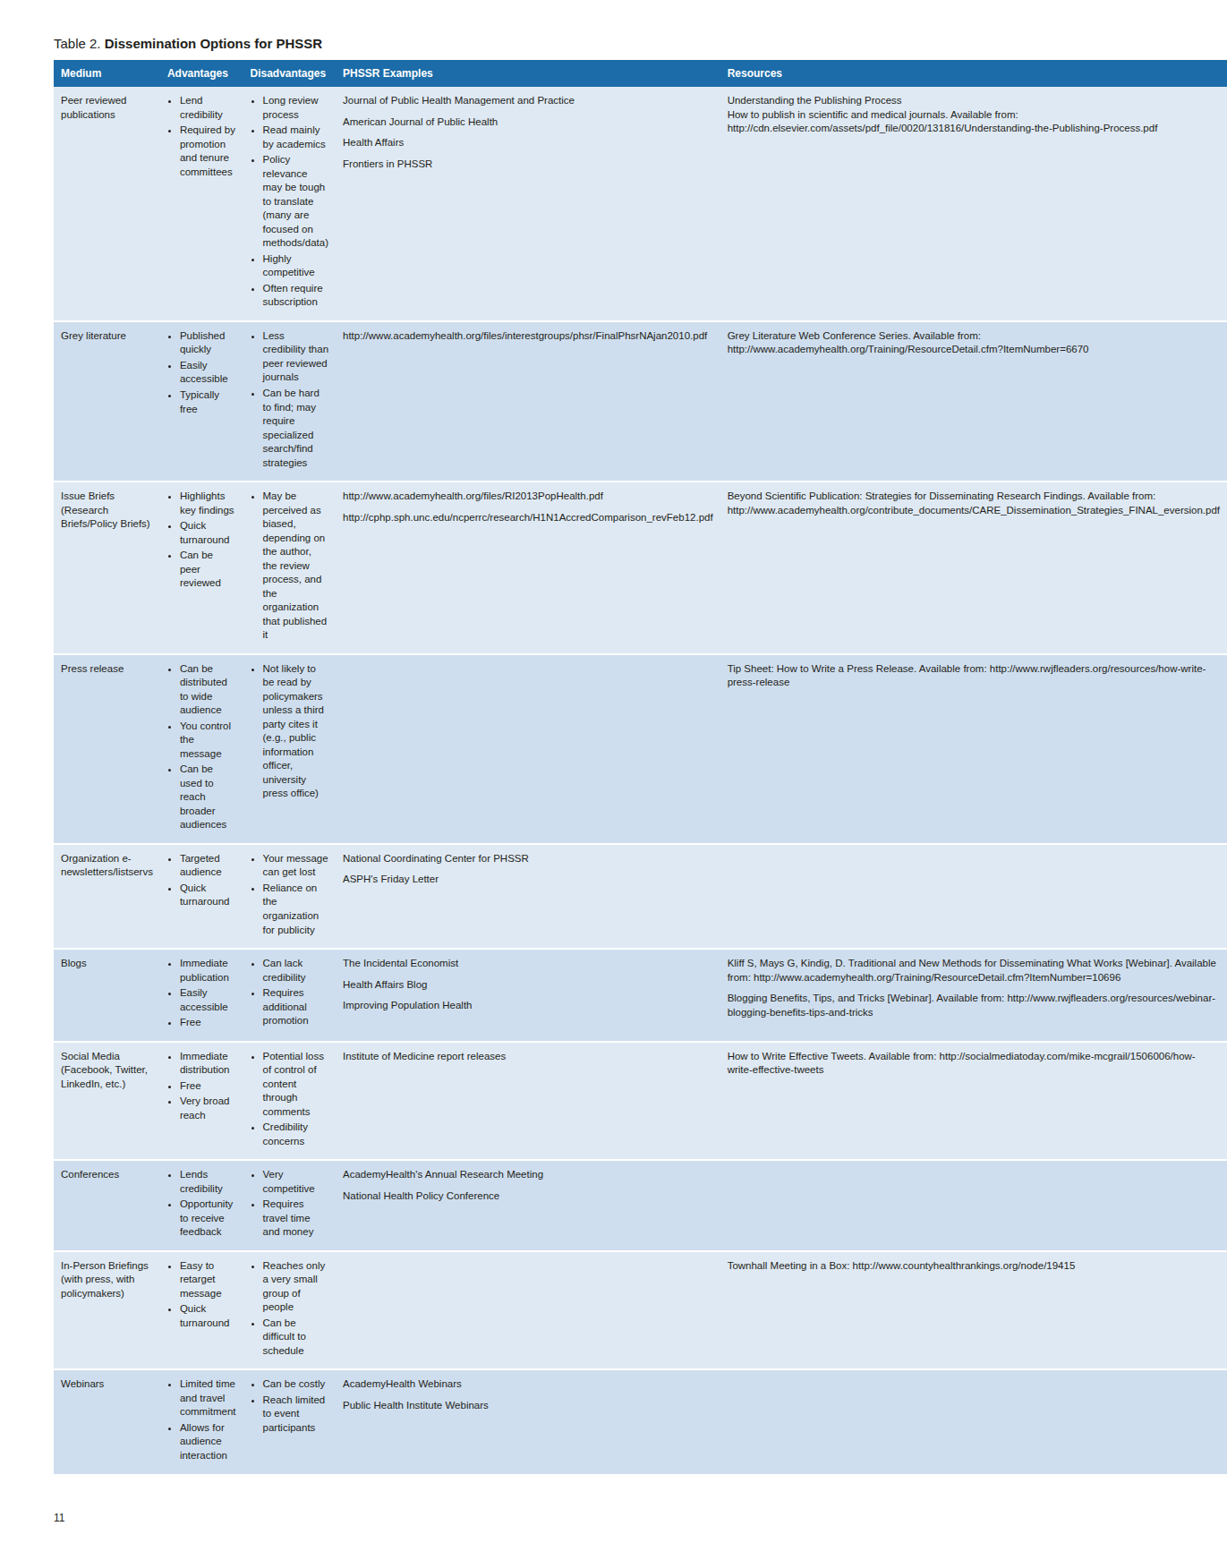Table 2. Dissemination Options for PHSSR
| Medium | Advantages | Disadvantages | PHSSR Examples | Resources |
| --- | --- | --- | --- | --- |
| Peer reviewed publications | Lend credibility Required by promotion and tenure committees | Long review process Read mainly by academics Policy relevance may be tough to translate (many are focused on methods/data) Highly competitive Often require subscription | Journal of Public Health Management and Practice American Journal of Public Health Health Affairs Frontiers in PHSSR | Understanding the Publishing Process How to publish in scientific and medical journals. Available from: http://cdn.elsevier.com/assets/pdf_file/0020/131816/Understanding-the-Publishing-Process.pdf |
| Grey literature | Published quickly Easily accessible Typically free | Less credibility than peer reviewed journals Can be hard to find; may require specialized search/find strategies | http://www.academyhealth.org/files/interestgroups/phsr/FinalPhsrNAjan2010.pdf | Grey Literature Web Conference Series. Available from: http://www.academyhealth.org/Training/ResourceDetail.cfm?ItemNumber=6670 |
| Issue Briefs (Research Briefs/Policy Briefs) | Highlights key findings Quick turnaround Can be peer reviewed | May be perceived as biased, depending on the author, the review process, and the organization that published it | http://www.academyhealth.org/files/RI2013PopHealth.pdf http://cphp.sph.unc.edu/ncperrc/research/H1N1AccredComparison_revFeb12.pdf | Beyond Scientific Publication: Strategies for Disseminating Research Findings. Available from: http://www.academyhealth.org/contribute_documents/CARE_Dissemination_Strategies_FINAL_eversion.pdf |
| Press release | Can be distributed to wide audience You control the message Can be used to reach broader audiences | Not likely to be read by policymakers unless a third party cites it (e.g., public information officer, university press office) | | Tip Sheet: How to Write a Press Release. Available from: http://www.rwjfleaders.org/resources/how-write-press-release |
| Organization e-newsletters/listservs | Targeted audience Quick turnaround | Your message can get lost Reliance on the organization for publicity | National Coordinating Center for PHSSR ASPH's Friday Letter | |
| Blogs | Immediate publication Easily accessible Free | Can lack credibility Requires additional promotion | The Incidental Economist Health Affairs Blog Improving Population Health | Kliff S, Mays G, Kindig, D. Traditional and New Methods for Disseminating What Works [Webinar]. Available from: http://www.academyhealth.org/Training/ResourceDetail.cfm?ItemNumber=10696 Blogging Benefits, Tips, and Tricks [Webinar]. Available from: http://www.rwjfleaders.org/resources/webinar-blogging-benefits-tips-and-tricks |
| Social Media (Facebook, Twitter, LinkedIn, etc.) | Immediate distribution Free Very broad reach | Potential loss of control of content through comments Credibility concerns | Institute of Medicine report releases | How to Write Effective Tweets. Available from: http://socialmediatoday.com/mike-mcgrail/1506006/how-write-effective-tweets |
| Conferences | Lends credibility Opportunity to receive feedback | Very competitive Requires travel time and money | AcademyHealth's Annual Research Meeting National Health Policy Conference | |
| In-Person Briefings (with press, with policymakers) | Easy to retarget message Quick turnaround | Reaches only a very small group of people Can be difficult to schedule | | Townhall Meeting in a Box: http://www.countyhealthrankings.org/node/19415 |
| Webinars | Limited time and travel commitment Allows for audience interaction | Can be costly Reach limited to event participants | AcademyHealth Webinars Public Health Institute Webinars | |
11